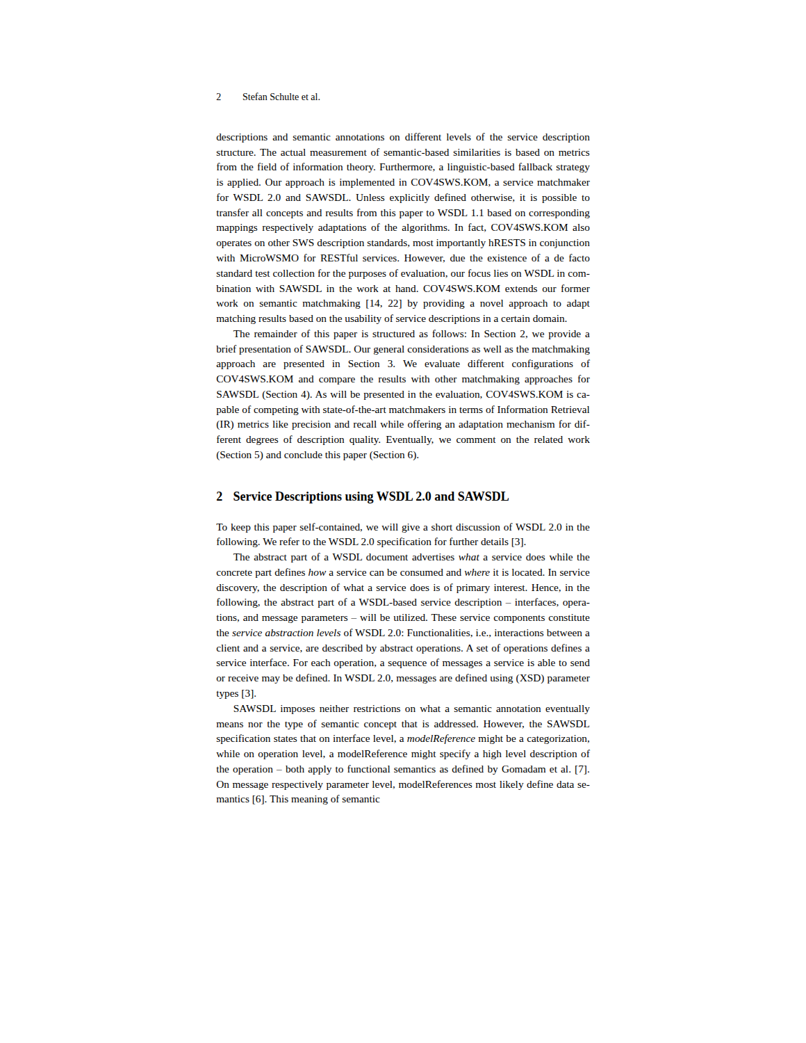2 Stefan Schulte et al.
descriptions and semantic annotations on different levels of the service description structure. The actual measurement of semantic-based similarities is based on metrics from the field of information theory. Furthermore, a linguistic-based fallback strategy is applied. Our approach is implemented in COV4SWS.KOM, a service matchmaker for WSDL 2.0 and SAWSDL. Unless explicitly defined otherwise, it is possible to transfer all concepts and results from this paper to WSDL 1.1 based on corresponding mappings respectively adaptations of the algorithms. In fact, COV4SWS.KOM also operates on other SWS description standards, most importantly hRESTS in conjunction with MicroWSMO for RESTful services. However, due the existence of a de facto standard test collection for the purposes of evaluation, our focus lies on WSDL in combination with SAWSDL in the work at hand. COV4SWS.KOM extends our former work on semantic matchmaking [14, 22] by providing a novel approach to adapt matching results based on the usability of service descriptions in a certain domain.
The remainder of this paper is structured as follows: In Section 2, we provide a brief presentation of SAWSDL. Our general considerations as well as the matchmaking approach are presented in Section 3. We evaluate different configurations of COV4SWS.KOM and compare the results with other matchmaking approaches for SAWSDL (Section 4). As will be presented in the evaluation, COV4SWS.KOM is capable of competing with state-of-the-art matchmakers in terms of Information Retrieval (IR) metrics like precision and recall while offering an adaptation mechanism for different degrees of description quality. Eventually, we comment on the related work (Section 5) and conclude this paper (Section 6).
2 Service Descriptions using WSDL 2.0 and SAWSDL
To keep this paper self-contained, we will give a short discussion of WSDL 2.0 in the following. We refer to the WSDL 2.0 specification for further details [3].
The abstract part of a WSDL document advertises what a service does while the concrete part defines how a service can be consumed and where it is located. In service discovery, the description of what a service does is of primary interest. Hence, in the following, the abstract part of a WSDL-based service description – interfaces, operations, and message parameters – will be utilized. These service components constitute the service abstraction levels of WSDL 2.0: Functionalities, i.e., interactions between a client and a service, are described by abstract operations. A set of operations defines a service interface. For each operation, a sequence of messages a service is able to send or receive may be defined. In WSDL 2.0, messages are defined using (XSD) parameter types [3].
SAWSDL imposes neither restrictions on what a semantic annotation eventually means nor the type of semantic concept that is addressed. However, the SAWSDL specification states that on interface level, a modelReference might be a categorization, while on operation level, a modelReference might specify a high level description of the operation – both apply to functional semantics as defined by Gomadam et al. [7]. On message respectively parameter level, modelReferences most likely define data semantics [6]. This meaning of semantic